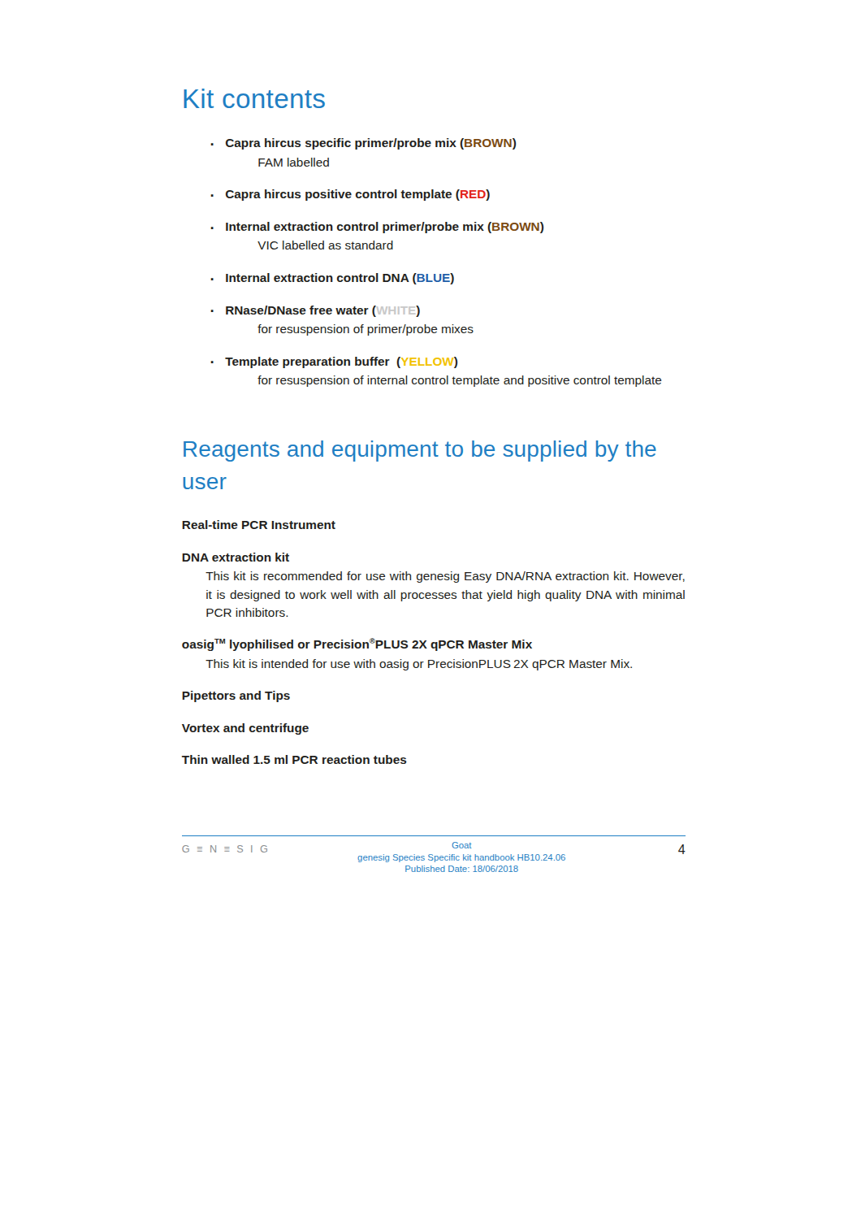Kit contents
Capra hircus specific primer/probe mix (BROWN) FAM labelled
Capra hircus positive control template (RED)
Internal extraction control primer/probe mix (BROWN) VIC labelled as standard
Internal extraction control DNA (BLUE)
RNase/DNase free water (WHITE) for resuspension of primer/probe mixes
Template preparation buffer (YELLOW) for resuspension of internal control template and positive control template
Reagents and equipment to be supplied by the user
Real-time PCR Instrument
DNA extraction kit
This kit is recommended for use with genesig Easy DNA/RNA extraction kit. However, it is designed to work well with all processes that yield high quality DNA with minimal PCR inhibitors.
oasigTM lyophilised or Precision®PLUS 2X qPCR Master Mix
This kit is intended for use with oasig or PrecisionPLUS 2X qPCR Master Mix.
Pipettors and Tips
Vortex and centrifuge
Thin walled 1.5 ml PCR reaction tubes
G ≡ N ≡ S I G
Goat
genesig Species Specific kit handbook HB10.24.06
Published Date: 18/06/2018
4